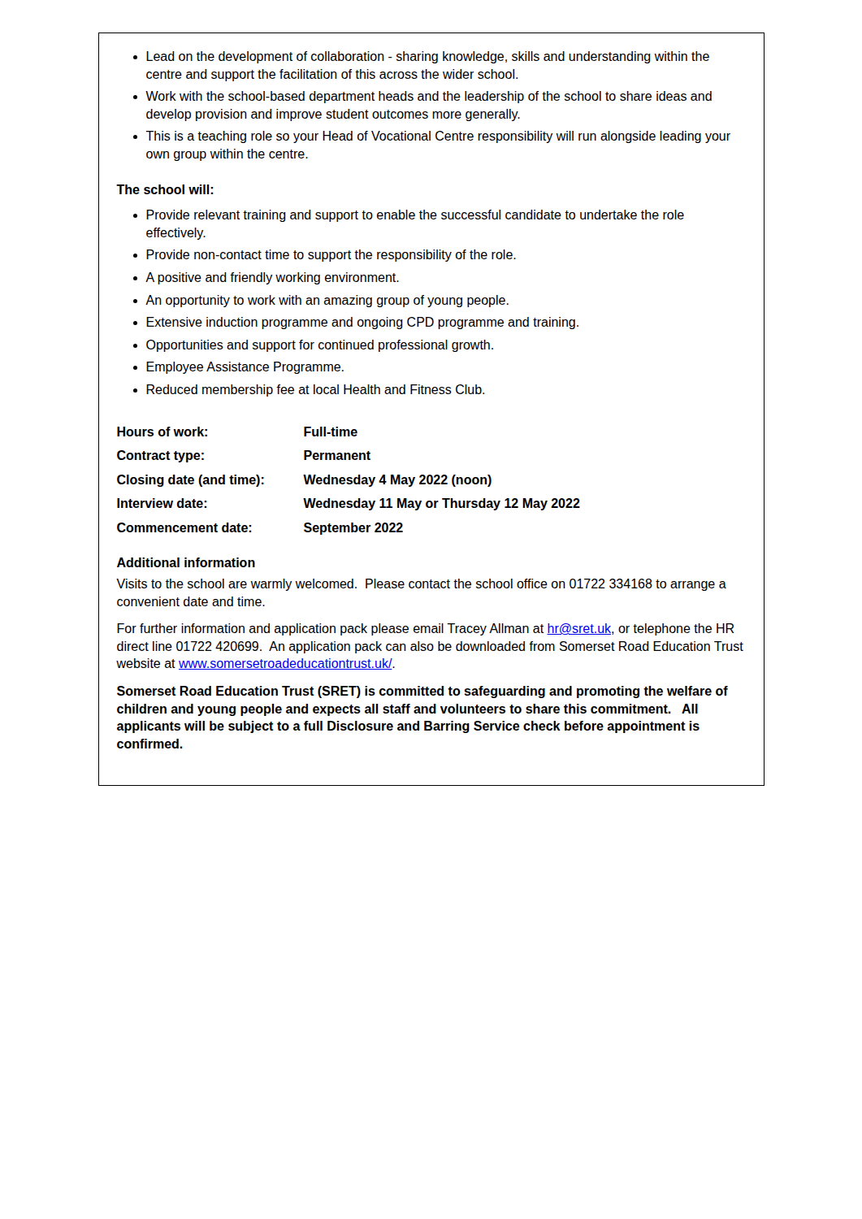Lead on the development of collaboration - sharing knowledge, skills and understanding within the centre and support the facilitation of this across the wider school.
Work with the school-based department heads and the leadership of the school to share ideas and develop provision and improve student outcomes more generally.
This is a teaching role so your Head of Vocational Centre responsibility will run alongside leading your own group within the centre.
The school will:
Provide relevant training and support to enable the successful candidate to undertake the role effectively.
Provide non-contact time to support the responsibility of the role.
A positive and friendly working environment.
An opportunity to work with an amazing group of young people.
Extensive induction programme and ongoing CPD programme and training.
Opportunities and support for continued professional growth.
Employee Assistance Programme.
Reduced membership fee at local Health and Fitness Club.
| Hours of work: | Full-time |
| Contract type: | Permanent |
| Closing date (and time): | Wednesday 4 May 2022 (noon) |
| Interview date: | Wednesday 11 May or Thursday 12 May 2022 |
| Commencement date: | September 2022 |
Additional information
Visits to the school are warmly welcomed. Please contact the school office on 01722 334168 to arrange a convenient date and time.
For further information and application pack please email Tracey Allman at hr@sret.uk, or telephone the HR direct line 01722 420699. An application pack can also be downloaded from Somerset Road Education Trust website at www.somersetroadeducationtrust.uk/.
Somerset Road Education Trust (SRET) is committed to safeguarding and promoting the welfare of children and young people and expects all staff and volunteers to share this commitment. All applicants will be subject to a full Disclosure and Barring Service check before appointment is confirmed.